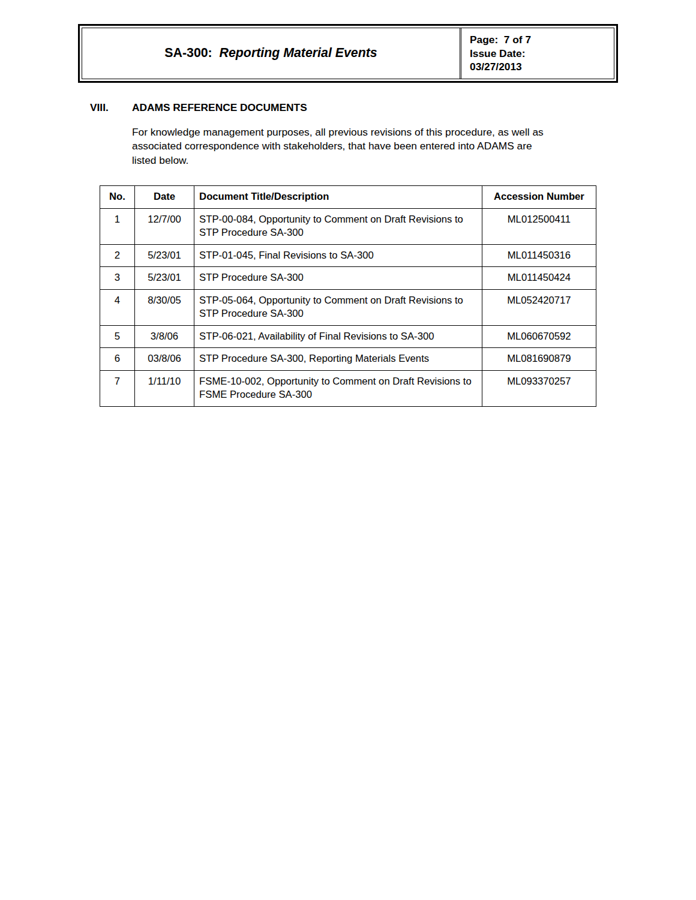SA-300: Reporting Material Events
Page: 7 of 7
Issue Date:
03/27/2013
VIII. ADAMS REFERENCE DOCUMENTS
For knowledge management purposes, all previous revisions of this procedure, as well as associated correspondence with stakeholders, that have been entered into ADAMS are listed below.
| No. | Date | Document Title/Description | Accession Number |
| --- | --- | --- | --- |
| 1 | 12/7/00 | STP-00-084, Opportunity to Comment on Draft Revisions to STP Procedure SA-300 | ML012500411 |
| 2 | 5/23/01 | STP-01-045, Final Revisions to SA-300 | ML011450316 |
| 3 | 5/23/01 | STP Procedure SA-300 | ML011450424 |
| 4 | 8/30/05 | STP-05-064, Opportunity to Comment on Draft Revisions to STP Procedure SA-300 | ML052420717 |
| 5 | 3/8/06 | STP-06-021, Availability of Final Revisions to SA-300 | ML060670592 |
| 6 | 03/8/06 | STP Procedure SA-300, Reporting Materials Events | ML081690879 |
| 7 | 1/11/10 | FSME-10-002, Opportunity to Comment on Draft Revisions to FSME Procedure SA-300 | ML093370257 |